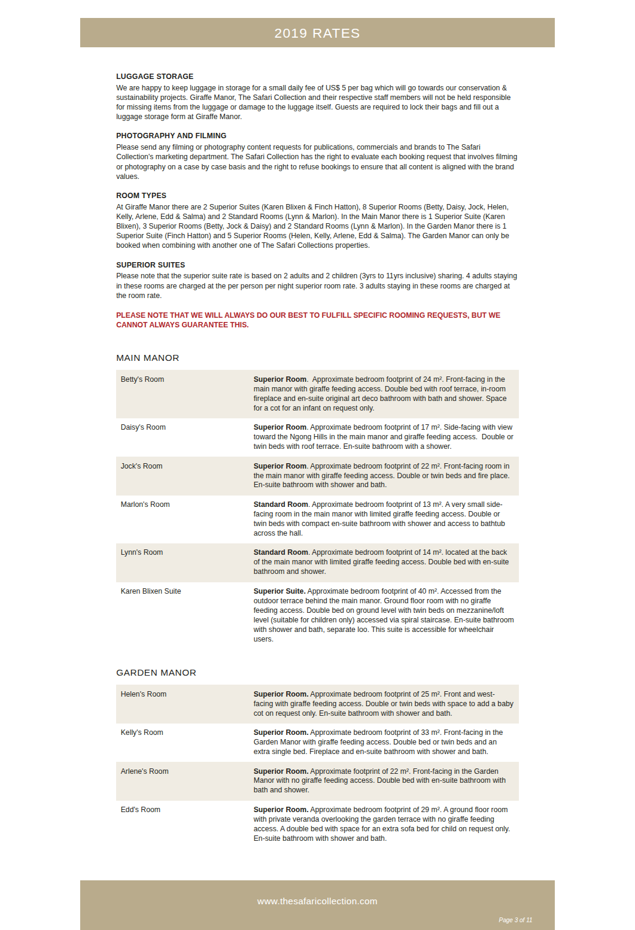2019 RATES
LUGGAGE STORAGE
We are happy to keep luggage in storage for a small daily fee of US$ 5 per bag which will go towards our conservation & sustainability projects. Giraffe Manor, The Safari Collection and their respective staff members will not be held responsible for missing items from the luggage or damage to the luggage itself. Guests are required to lock their bags and fill out a luggage storage form at Giraffe Manor.
PHOTOGRAPHY AND FILMING
Please send any filming or photography content requests for publications, commercials and brands to The Safari Collection's marketing department. The Safari Collection has the right to evaluate each booking request that involves filming or photography on a case by case basis and the right to refuse bookings to ensure that all content is aligned with the brand values.
ROOM TYPES
At Giraffe Manor there are 2 Superior Suites (Karen Blixen & Finch Hatton), 8 Superior Rooms (Betty, Daisy, Jock, Helen, Kelly, Arlene, Edd & Salma) and 2 Standard Rooms (Lynn & Marlon). In the Main Manor there is 1 Superior Suite (Karen Blixen), 3 Superior Rooms (Betty, Jock & Daisy) and 2 Standard Rooms (Lynn & Marlon). In the Garden Manor there is 1 Superior Suite (Finch Hatton) and 5 Superior Rooms (Helen, Kelly, Arlene, Edd & Salma). The Garden Manor can only be booked when combining with another one of The Safari Collections properties.
SUPERIOR SUITES
Please note that the superior suite rate is based on 2 adults and 2 children (3yrs to 11yrs inclusive) sharing. 4 adults staying in these rooms are charged at the per person per night superior room rate. 3 adults staying in these rooms are charged at the room rate.
PLEASE NOTE THAT WE WILL ALWAYS DO OUR BEST TO FULFILL SPECIFIC ROOMING REQUESTS, BUT WE CANNOT ALWAYS GUARANTEE THIS.
MAIN MANOR
| Betty's Room | Superior Room . Approximate bedroom footprint of 24 m². Front-facing in the main manor with giraffe feeding access. Double bed with roof terrace, in-room fireplace and en-suite original art deco bathroom with bath and shower. Space for a cot for an infant on request only. |
| Daisy's Room | Superior Room . Approximate bedroom footprint of 17 m². Side-facing with view toward the Ngong Hills in the main manor and giraffe feeding access. Double or twin beds with roof terrace. En-suite bathroom with a shower. |
| Jock's Room | Superior Room . Approximate bedroom footprint of 22 m². Front-facing room in the main manor with giraffe feeding access. Double or twin beds and fire place. En-suite bathroom with shower and bath. |
| Marlon's Room | Standard Room . Approximate bedroom footprint of 13 m². A very small side-facing room in the main manor with limited giraffe feeding access. Double or twin beds with compact en-suite bathroom with shower and access to bathtub across the hall. |
| Lynn's Room | Standard Room . Approximate bedroom footprint of 14 m². located at the back of the main manor with limited giraffe feeding access. Double bed with en-suite bathroom and shower. |
| Karen Blixen Suite | Superior Suite. Approximate bedroom footprint of 40 m². Accessed from the outdoor terrace behind the main manor. Ground floor room with no giraffe feeding access. Double bed on ground level with twin beds on mezzanine/loft level (suitable for children only) accessed via spiral staircase. En-suite bathroom with shower and bath, separate loo. This suite is accessible for wheelchair users. |
GARDEN MANOR
| Helen's Room | Superior Room. Approximate bedroom footprint of 25 m². Front and west-facing with giraffe feeding access. Double or twin beds with space to add a baby cot on request only. En-suite bathroom with shower and bath. |
| Kelly's Room | Superior Room. Approximate bedroom footprint of 33 m². Front-facing in the Garden Manor with giraffe feeding access. Double bed or twin beds and an extra single bed. Fireplace and en-suite bathroom with shower and bath. |
| Arlene's Room | Superior Room. Approximate footprint of 22 m². Front-facing in the Garden Manor with no giraffe feeding access. Double bed with en-suite bathroom with bath and shower. |
| Edd's Room | Superior Room. Approximate bedroom footprint of 29 m². A ground floor room with private veranda overlooking the garden terrace with no giraffe feeding access. A double bed with space for an extra sofa bed for child on request only. En-suite bathroom with shower and bath. |
www.thesafaricollection.com
Page 3 of 11